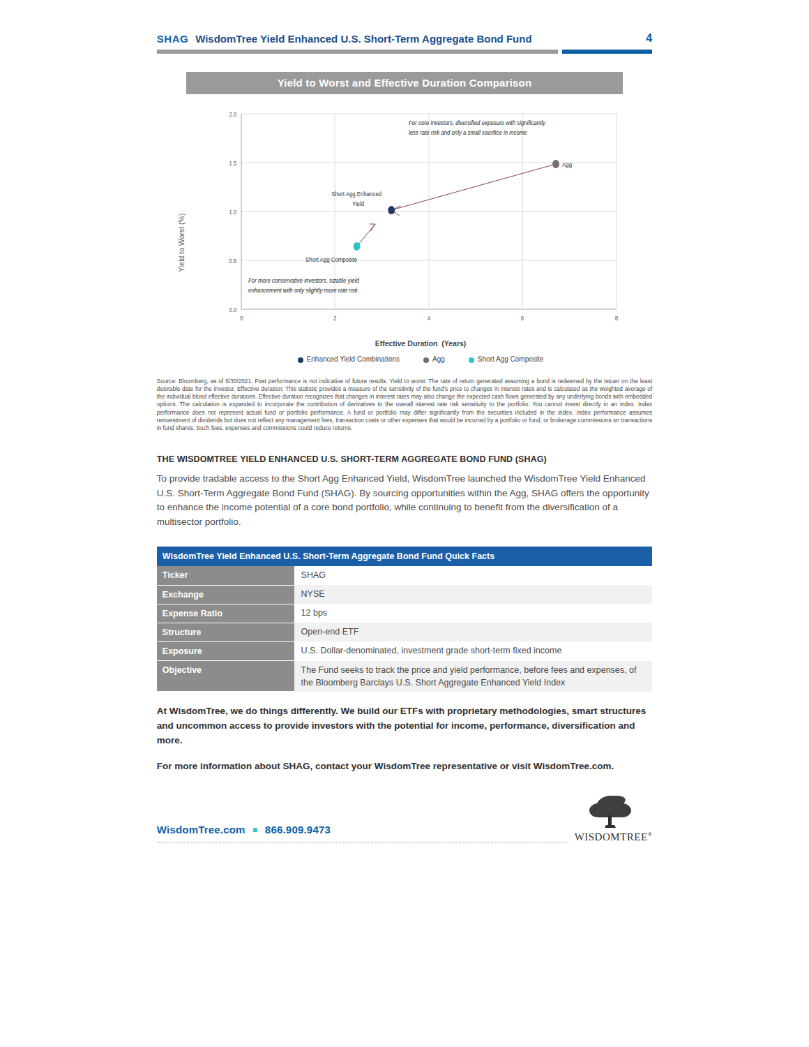SHAG WisdomTree Yield Enhanced U.S. Short-Term Aggregate Bond Fund 4
Yield to Worst and Effective Duration Comparison
Yield to Worst (%)
2.0 1.5 1.0 0.5 0.0 0 2 4 6 8 For core investors, diversified exposure with significantly less rate risk and only a small sacrifice in income For more conservative investors, sizable yield enhancement with only slightly more rate risk Agg Short Agg Enhanced Yield Short Agg Composite
Effective Duration (Years)
Enhanced Yield Combinations Agg Short Agg Composite
Source: Bloomberg, as of 6/30/2021. Past performance is not indicative of future results. Yield to worst: The rate of return generated assuming a bond is redeemed by the issuer on the least desirable date for the investor. Effective duration: This statistic provides a measure of the sensitivity of the fund's price to changes in interest rates and is calculated as the weighted average of the individual blond effective durations. Effective duration recognizes that changes in interest rates may also change the expected cash flows generated by any underlying bonds with embedded options. The calculation is expanded to incorporate the contribution of derivatives to the overall interest rate risk sensitivity to the portfolio. You cannot invest directly in an index. Index performance does not represent actual fund or portfolio performance. A fund or portfolio may differ significantly from the securities included in the index. Index performance assumes reinvestment of dividends but does not reflect any management fees, transaction costs or other expenses that would be incurred by a portfolio or fund, or brokerage commissions on transactions in fund shares. Such fees, expenses and commissions could reduce returns.
THE WISDOMTREE YIELD ENHANCED U.S. SHORT-TERM AGGREGATE BOND FUND (SHAG)
To provide tradable access to the Short Agg Enhanced Yield, WisdomTree launched the WisdomTree Yield Enhanced U.S. Short-Term Aggregate Bond Fund (SHAG). By sourcing opportunities within the Agg, SHAG offers the opportunity to enhance the income potential of a core bond portfolio, while continuing to benefit from the diversification of a multisector portfolio.
WisdomTree Yield Enhanced U.S. Short-Term Aggregate Bond Fund Quick Facts
| Ticker | SHAG |
| Exchange | NYSE |
| Expense Ratio | 12 bps |
| Structure | Open-end ETF |
| Exposure | U.S. Dollar-denominated, investment grade short-term fixed income |
| Objective | The Fund seeks to track the price and yield performance, before fees and expenses, of the Bloomberg Barclays U.S. Short Aggregate Enhanced Yield Index |
At WisdomTree, we do things differently. We build our ETFs with proprietary methodologies, smart structures and uncommon access to provide investors with the potential for income, performance, diversification and more.
For more information about SHAG, contact your WisdomTree representative or visit WisdomTree.com.
WisdomTree.com ■ 866.909.9473
WISDOMTREE®